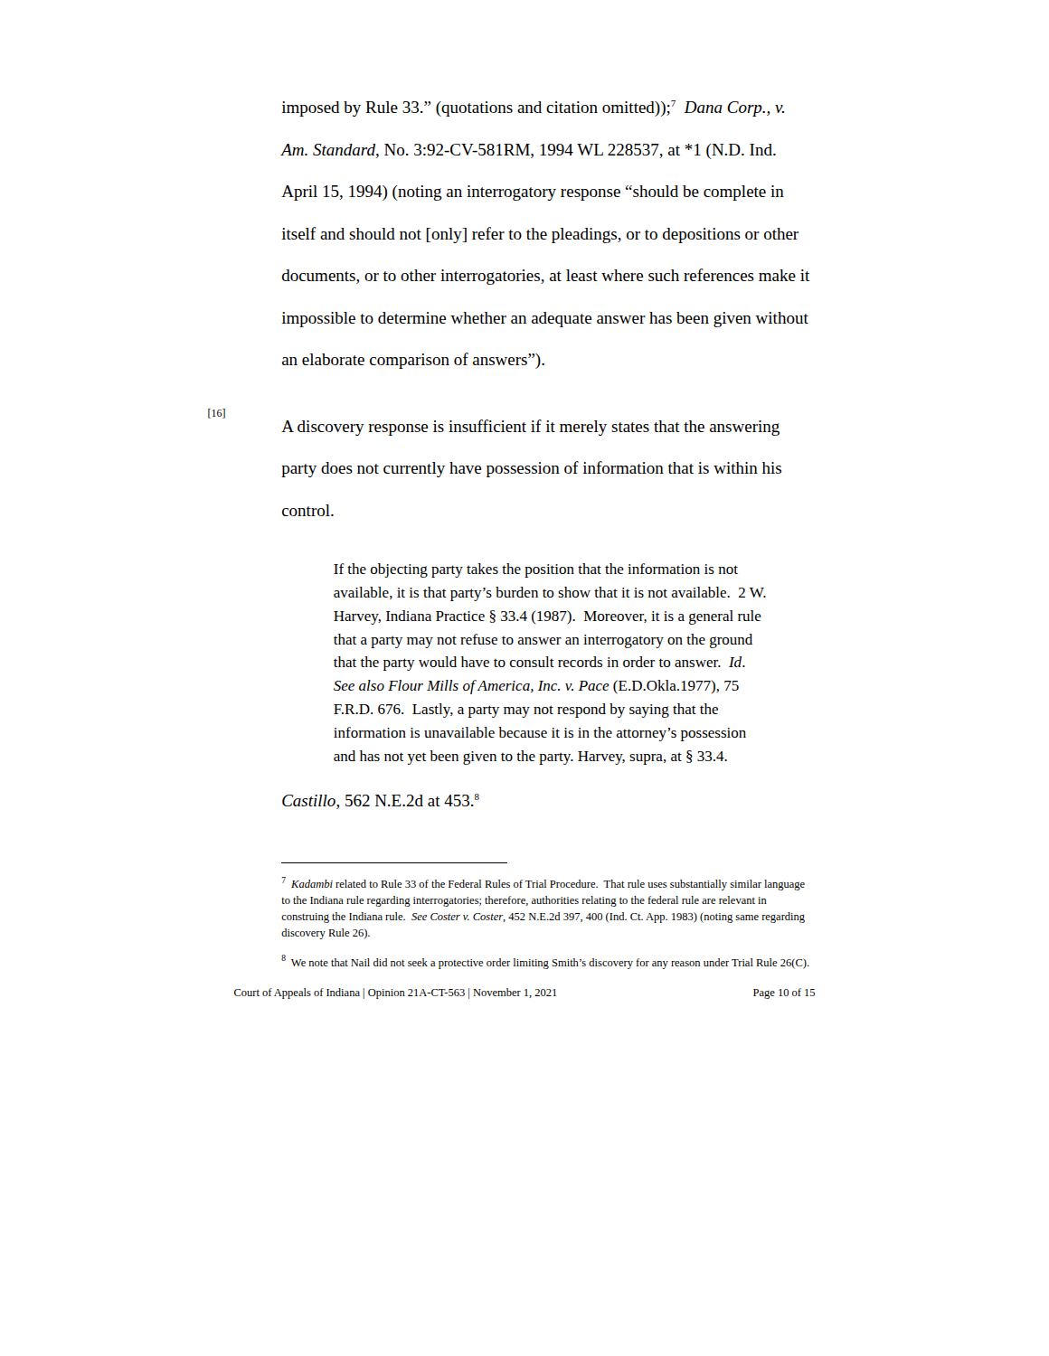imposed by Rule 33.” (quotations and citation omitted));7 Dana Corp., v. Am. Standard, No. 3:92-CV-581RM, 1994 WL 228537, at *1 (N.D. Ind. April 15, 1994) (noting an interrogatory response “should be complete in itself and should not [only] refer to the pleadings, or to depositions or other documents, or to other interrogatories, at least where such references make it impossible to determine whether an adequate answer has been given without an elaborate comparison of answers”).
[16] A discovery response is insufficient if it merely states that the answering party does not currently have possession of information that is within his control.
If the objecting party takes the position that the information is not available, it is that party’s burden to show that it is not available. 2 W. Harvey, Indiana Practice § 33.4 (1987). Moreover, it is a general rule that a party may not refuse to answer an interrogatory on the ground that the party would have to consult records in order to answer. Id. See also Flour Mills of America, Inc. v. Pace (E.D.Okla.1977), 75 F.R.D. 676. Lastly, a party may not respond by saying that the information is unavailable because it is in the attorney’s possession and has not yet been given to the party. Harvey, supra, at § 33.4.
Castillo, 562 N.E.2d at 453.8
7 Kadambi related to Rule 33 of the Federal Rules of Trial Procedure. That rule uses substantially similar language to the Indiana rule regarding interrogatories; therefore, authorities relating to the federal rule are relevant in construing the Indiana rule. See Coster v. Coster, 452 N.E.2d 397, 400 (Ind. Ct. App. 1983) (noting same regarding discovery Rule 26).
8 We note that Nail did not seek a protective order limiting Smith’s discovery for any reason under Trial Rule 26(C).
Court of Appeals of Indiana | Opinion 21A-CT-563 | November 1, 2021 Page 10 of 15